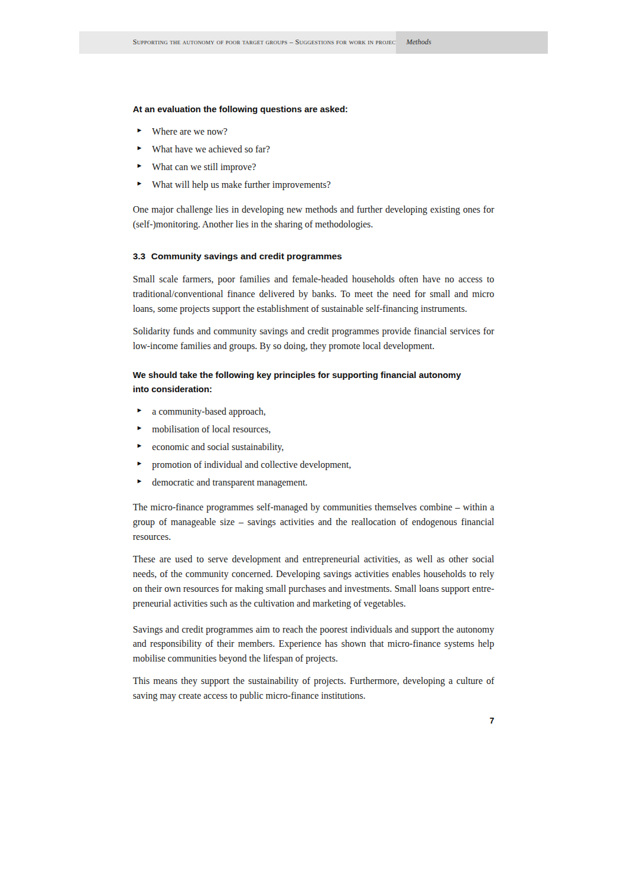Supporting the autonomy of poor target groups – Suggestions for work in projects
Methods
At an evaluation the following questions are asked:
Where are we now?
What have we achieved so far?
What can we still improve?
What will help us make further improvements?
One major challenge lies in developing new methods and further developing existing ones for (self-)monitoring. Another lies in the sharing of methodologies.
3.3 Community savings and credit programmes
Small scale farmers, poor families and female-headed households often have no access to traditional/conventional finance delivered by banks. To meet the need for small and micro loans, some projects support the establishment of sustainable self-financing instruments.
Solidarity funds and community savings and credit programmes provide financial services for low-income families and groups. By so doing, they promote local development.
We should take the following key principles for supporting financial autonomy
into consideration:
a community-based approach,
mobilisation of local resources,
economic and social sustainability,
promotion of individual and collective development,
democratic and transparent management.
The micro-finance programmes self-managed by communities themselves combine – within a group of manageable size – savings activities and the reallocation of endogenous financial resources.
These are used to serve development and entrepreneurial activities, as well as other social needs, of the community concerned. Developing savings activities enables households to rely on their own resources for making small purchases and investments. Small loans support entrepreneurial activities such as the cultivation and marketing of vegetables.
Savings and credit programmes aim to reach the poorest individuals and support the autonomy and responsibility of their members. Experience has shown that micro-finance systems help mobilise communities beyond the lifespan of projects.
This means they support the sustainability of projects. Furthermore, developing a culture of saving may create access to public micro-finance institutions.
7